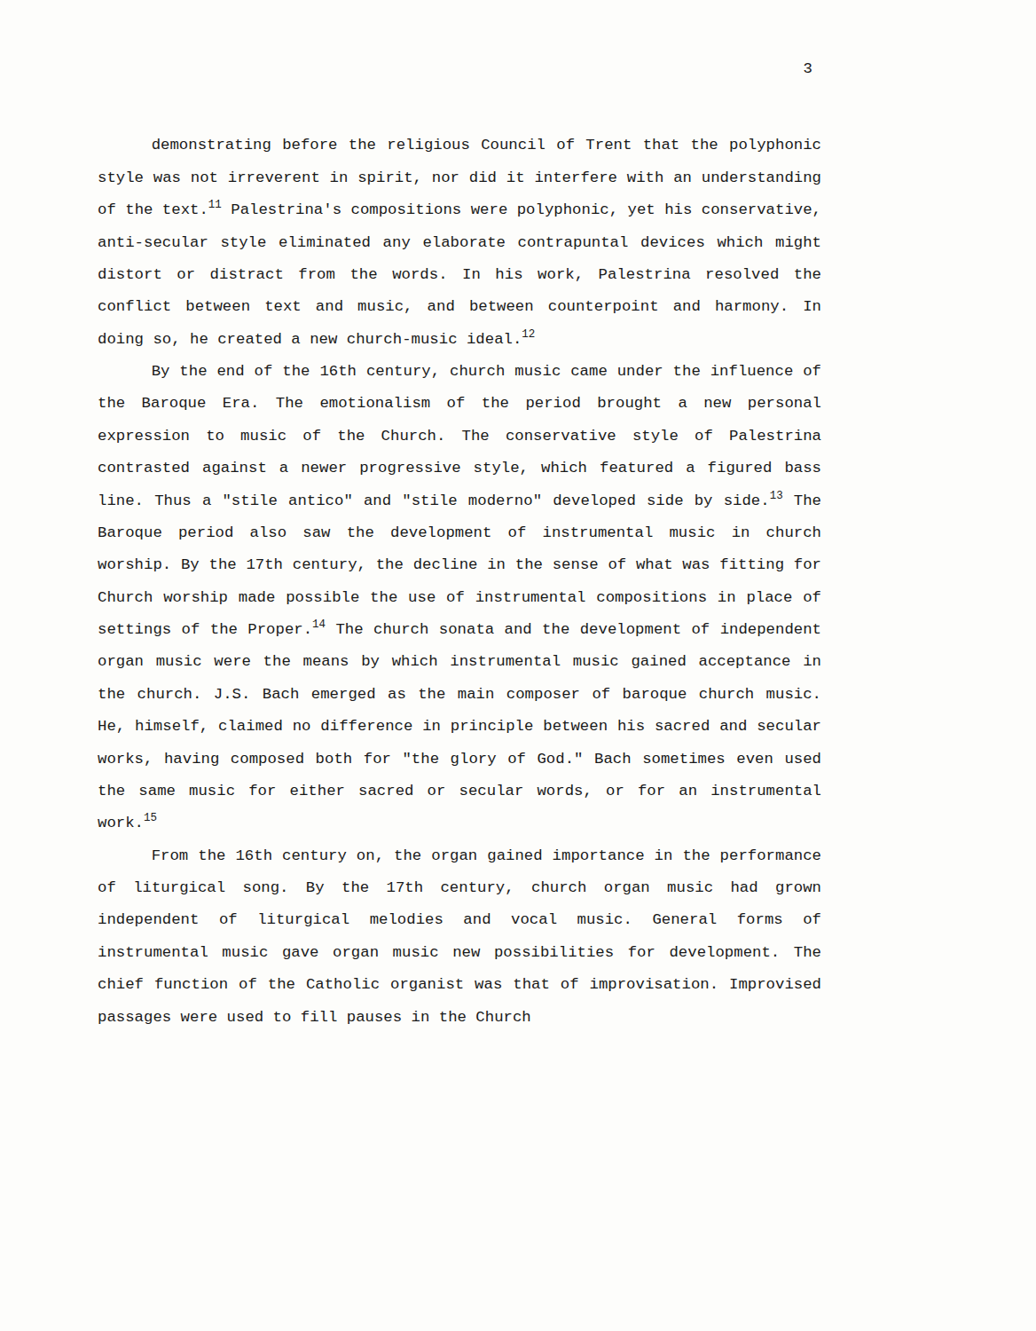3
demonstrating before the religious Council of Trent that the polyphonic style was not irreverent in spirit, nor did it interfere with an understanding of the text.11 Palestrina's compositions were polyphonic, yet his conservative, anti-secular style eliminated any elaborate contrapuntal devices which might distort or distract from the words. In his work, Palestrina resolved the conflict between text and music, and between counterpoint and harmony. In doing so, he created a new church-music ideal.12
By the end of the 16th century, church music came under the influence of the Baroque Era. The emotionalism of the period brought a new personal expression to music of the Church. The conservative style of Palestrina contrasted against a newer progressive style, which featured a figured bass line. Thus a "stile antico" and "stile moderno" developed side by side.13 The Baroque period also saw the development of instrumental music in church worship. By the 17th century, the decline in the sense of what was fitting for Church worship made possible the use of instrumental compositions in place of settings of the Proper.14 The church sonata and the development of independent organ music were the means by which instrumental music gained acceptance in the church. J.S. Bach emerged as the main composer of baroque church music. He, himself, claimed no difference in principle between his sacred and secular works, having composed both for "the glory of God." Bach sometimes even used the same music for either sacred or secular words, or for an instrumental work.15
From the 16th century on, the organ gained importance in the performance of liturgical song. By the 17th century, church organ music had grown independent of liturgical melodies and vocal music. General forms of instrumental music gave organ music new possibilities for development. The chief function of the Catholic organist was that of improvisation. Improvised passages were used to fill pauses in the Church